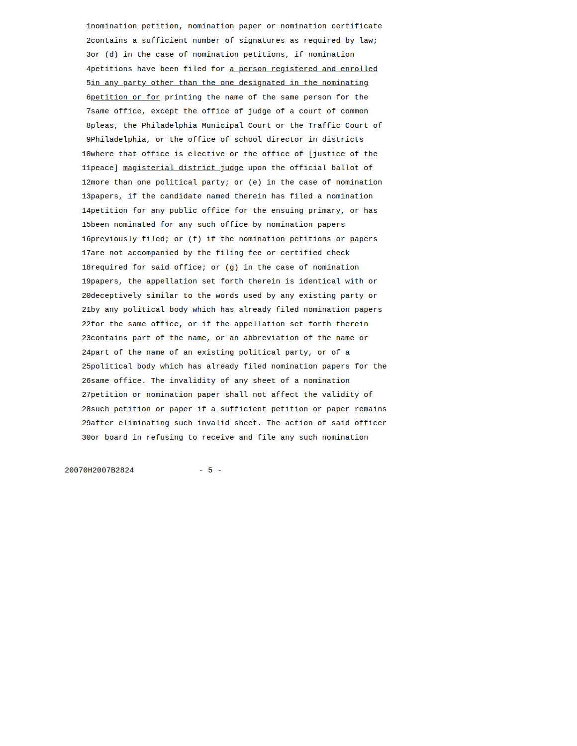| 1 | nomination petition, nomination paper or nomination certificate |
| 2 | contains a sufficient number of signatures as required by law; |
| 3 | or (d) in the case of nomination petitions, if nomination |
| 4 | petitions have been filed for a person registered and enrolled |
| 5 | in any party other than the one designated in the nominating |
| 6 | petition or for printing the name of the same person for the |
| 7 | same office, except the office of judge of a court of common |
| 8 | pleas, the Philadelphia Municipal Court or the Traffic Court of |
| 9 | Philadelphia, or the office of school director in districts |
| 10 | where that office is elective or the office of [justice of the |
| 11 | peace] magisterial district judge upon the official ballot of |
| 12 | more than one political party; or (e) in the case of nomination |
| 13 | papers, if the candidate named therein has filed a nomination |
| 14 | petition for any public office for the ensuing primary, or has |
| 15 | been nominated for any such office by nomination papers |
| 16 | previously filed; or (f) if the nomination petitions or papers |
| 17 | are not accompanied by the filing fee or certified check |
| 18 | required for said office; or (g) in the case of nomination |
| 19 | papers, the appellation set forth therein is identical with or |
| 20 | deceptively similar to the words used by any existing party or |
| 21 | by any political body which has already filed nomination papers |
| 22 | for the same office, or if the appellation set forth therein |
| 23 | contains part of the name, or an abbreviation of the name or |
| 24 | part of the name of an existing political party, or of a |
| 25 | political body which has already filed nomination papers for the |
| 26 | same office. The invalidity of any sheet of a nomination |
| 27 | petition or nomination paper shall not affect the validity of |
| 28 | such petition or paper if a sufficient petition or paper remains |
| 29 | after eliminating such invalid sheet. The action of said officer |
| 30 | or board in refusing to receive and file any such nomination |
20070H2007B2824 - 5 -